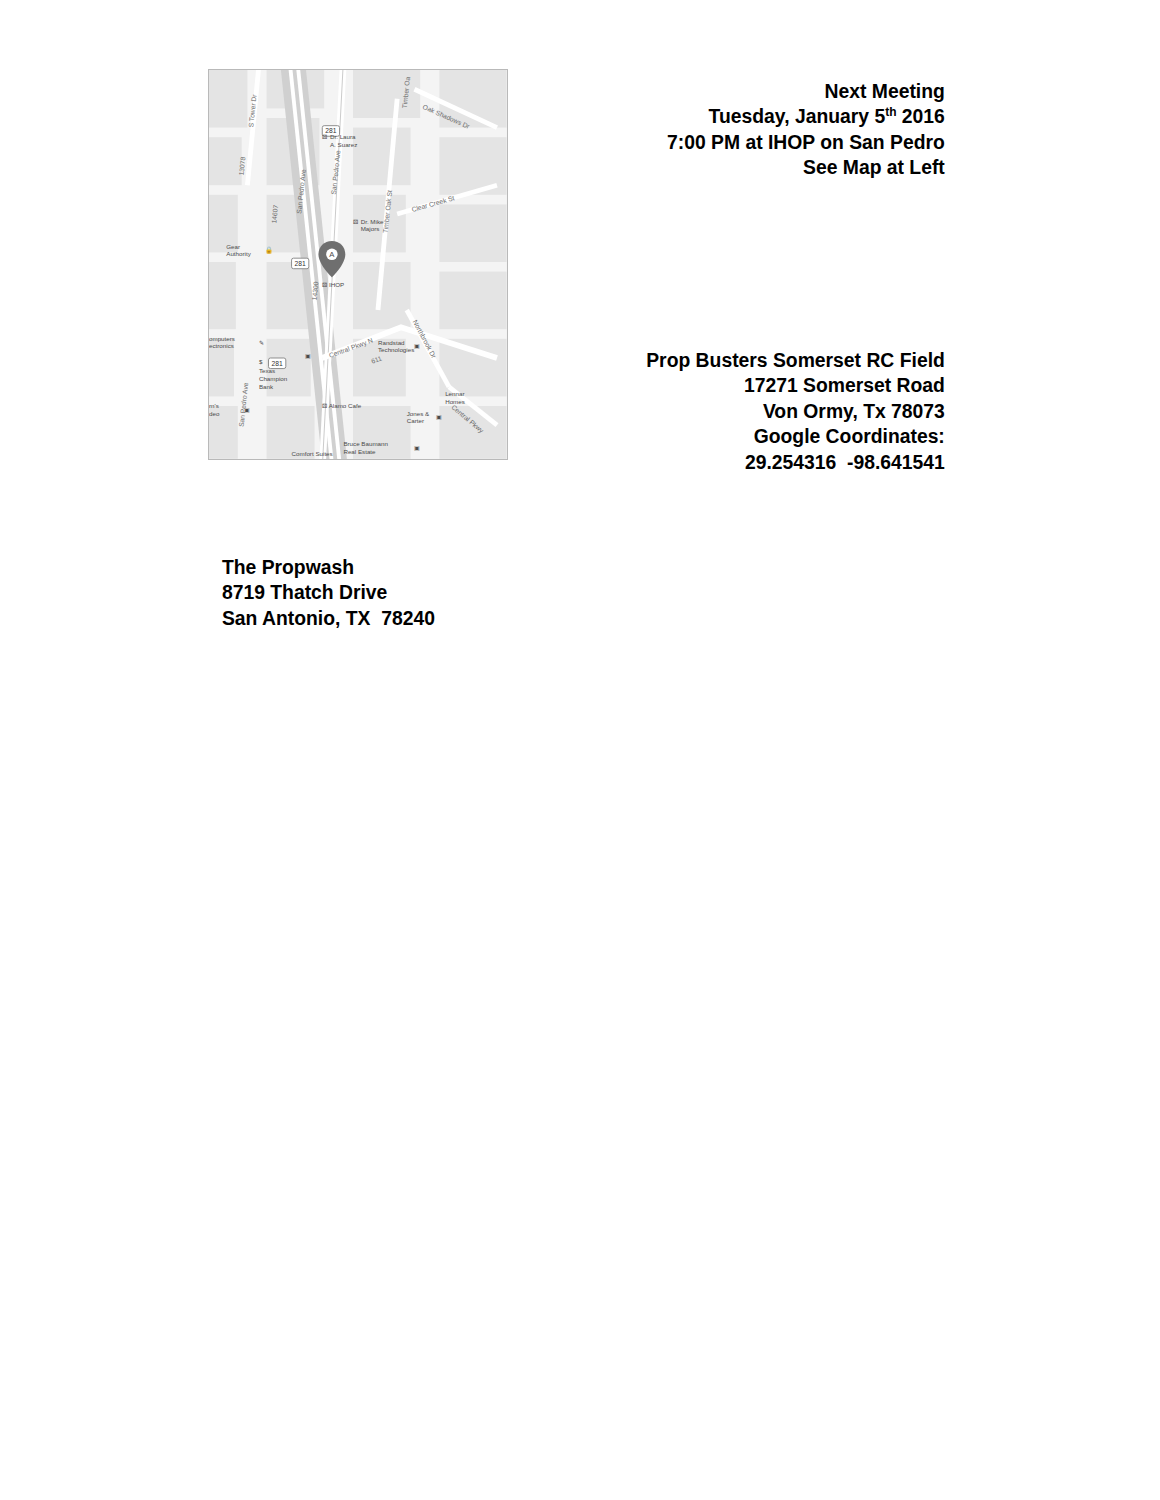281 281 281 A ⚄ IHOP ⚄ Dr. Mike Majors ⚄ Dr. Laura A. Suarez Gear Authority 🔒 omputers ectronics ✎ $ Texas Champion Bank ▣ rn's deo ▣ ⚄ Alamo Cafe Randstad Technologies ▣ Lennar Homes Jones & Carter ▣ Bruce Baumann Real Estate ▣ Comfort Suites S Tower Dr San Pedro Ave San Pedro Ave 14607 13078 14300 Timber Oak St Timber Oa Oak Shadows Dr Clear Creek St Northbrook Dr Central Pkwy N 611 Central Pkwy San Pedro Ave
Next Meeting
Tuesday, January 5th 2016
7:00 PM at IHOP on San Pedro
See Map at Left
Prop Busters Somerset RC Field
17271 Somerset Road
Von Ormy, Tx 78073
Google Coordinates:
29.254316 -98.641541
The Propwash
8719 Thatch Drive
San Antonio, TX 78240